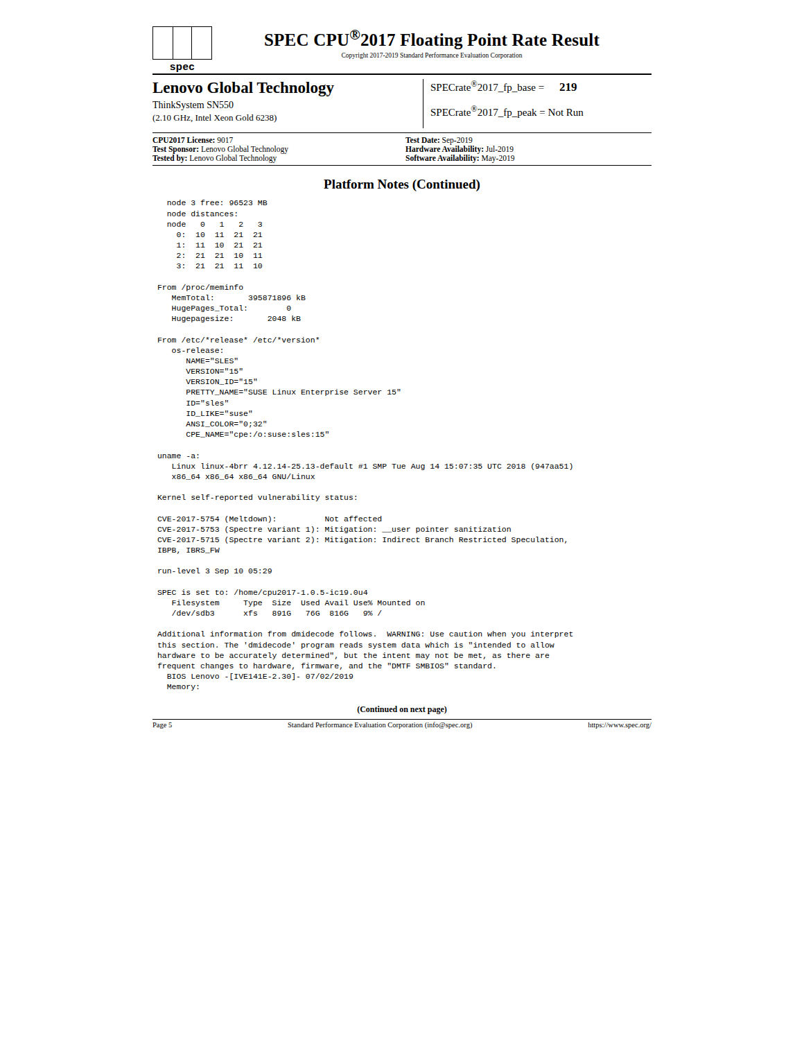spec
SPEC CPU®2017 Floating Point Rate Result
Copyright 2017-2019 Standard Performance Evaluation Corporation
Lenovo Global Technology
ThinkSystem SN550
(2.10 GHz, Intel Xeon Gold 6238)
SPECrate®2017_fp_base = 219
SPECrate®2017_fp_peak = Not Run
CPU2017 License: 9017
Test Sponsor: Lenovo Global Technology
Tested by: Lenovo Global Technology
Test Date: Sep-2019
Hardware Availability: Jul-2019
Software Availability: May-2019
Platform Notes (Continued)
   node 3 free: 96523 MB
   node distances:
   node   0   1   2   3
     0:  10  11  21  21
     1:  11  10  21  21
     2:  21  21  10  11
     3:  21  21  11  10

 From /proc/meminfo
    MemTotal:       395871896 kB
    HugePages_Total:        0
    Hugepagesize:       2048 kB

 From /etc/*release* /etc/*version*
    os-release:
       NAME="SLES"
       VERSION="15"
       VERSION_ID="15"
       PRETTY_NAME="SUSE Linux Enterprise Server 15"
       ID="sles"
       ID_LIKE="suse"
       ANSI_COLOR="0;32"
       CPE_NAME="cpe:/o:suse:sles:15"

 uname -a:
    Linux linux-4brr 4.12.14-25.13-default #1 SMP Tue Aug 14 15:07:35 UTC 2018 (947aa51)
    x86_64 x86_64 x86_64 GNU/Linux

 Kernel self-reported vulnerability status:

 CVE-2017-5754 (Meltdown):          Not affected
 CVE-2017-5753 (Spectre variant 1): Mitigation: __user pointer sanitization
 CVE-2017-5715 (Spectre variant 2): Mitigation: Indirect Branch Restricted Speculation,
 IBPB, IBRS_FW

 run-level 3 Sep 10 05:29

 SPEC is set to: /home/cpu2017-1.0.5-ic19.0u4
    Filesystem     Type  Size  Used Avail Use% Mounted on
    /dev/sdb3      xfs   891G   76G  816G   9% /

 Additional information from dmidecode follows.  WARNING: Use caution when you interpret
 this section. The 'dmidecode' program reads system data which is "intended to allow
 hardware to be accurately determined", but the intent may not be met, as there are
 frequent changes to hardware, firmware, and the "DMTF SMBIOS" standard.
   BIOS Lenovo -[IVE141E-2.30]- 07/02/2019
   Memory:
(Continued on next page)
Page 5
Standard Performance Evaluation Corporation (info@spec.org)
https://www.spec.org/